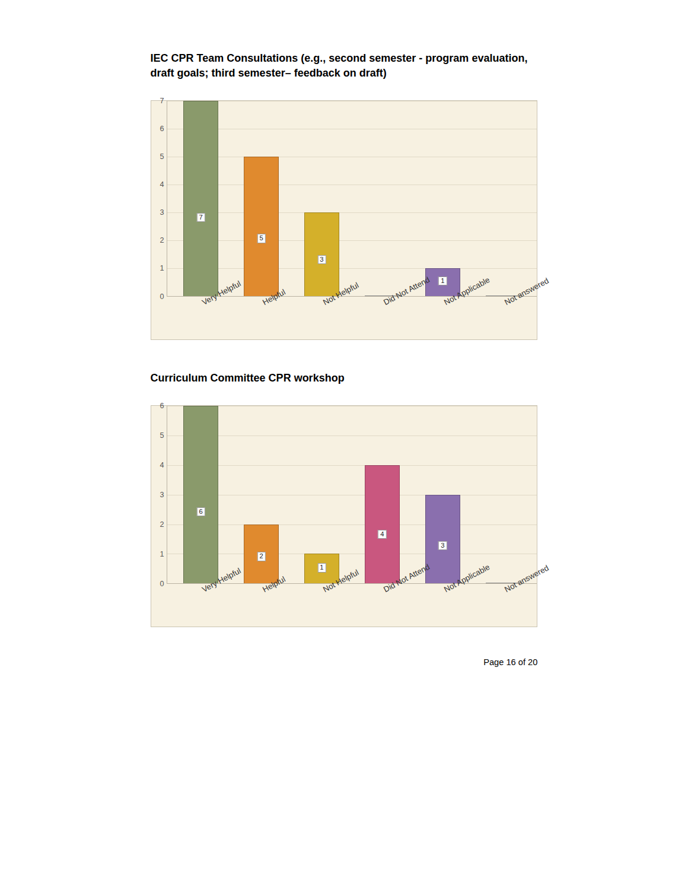IEC CPR Team Consultations (e.g., second semester - program evaluation, draft goals; third semester– feedback on draft)
7 6 5 4 3 2 1 0
7
5
3
1
Very Helpful
Helpful
Not Helpful
Did Not Attend
Not Applicable
Not answered
Curriculum Committee CPR workshop
6 5 4 3 2 1 0
6
2
1
4
3
Very Helpful
Helpful
Not Helpful
Did Not Attend
Not Applicable
Not answered
Page 16 of 20